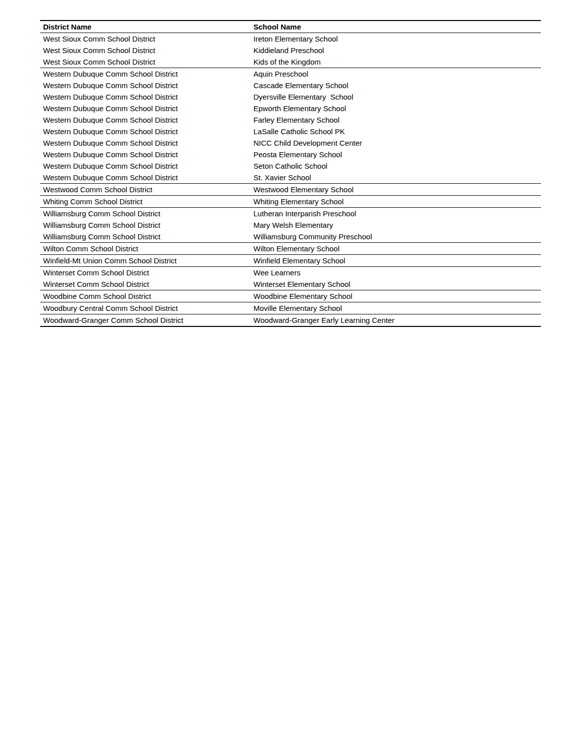District and School Names
| District Name | School Name |
| --- | --- |
| West Sioux Comm School District | Ireton Elementary School |
| West Sioux Comm School District | Kiddieland Preschool |
| West Sioux Comm School District | Kids of the Kingdom |
| Western Dubuque Comm School District | Aquin Preschool |
| Western Dubuque Comm School District | Cascade Elementary School |
| Western Dubuque Comm School District | Dyersville Elementary School |
| Western Dubuque Comm School District | Epworth Elementary School |
| Western Dubuque Comm School District | Farley Elementary School |
| Western Dubuque Comm School District | LaSalle Catholic School PK |
| Western Dubuque Comm School District | NICC Child Development Center |
| Western Dubuque Comm School District | Peosta Elementary School |
| Western Dubuque Comm School District | Seton Catholic School |
| Western Dubuque Comm School District | St. Xavier School |
| Westwood Comm School District | Westwood Elementary School |
| Whiting Comm School District | Whiting Elementary School |
| Williamsburg Comm School District | Lutheran Interparish Preschool |
| Williamsburg Comm School District | Mary Welsh Elementary |
| Williamsburg Comm School District | Williamsburg Community Preschool |
| Wilton Comm School District | Wilton Elementary School |
| Winfield-Mt Union Comm School District | Winfield Elementary School |
| Winterset Comm School District | Wee Learners |
| Winterset Comm School District | Winterset Elementary School |
| Woodbine Comm School District | Woodbine Elementary School |
| Woodbury Central Comm School District | Moville Elementary School |
| Woodward-Granger Comm School District | Woodward-Granger Early Learning Center |